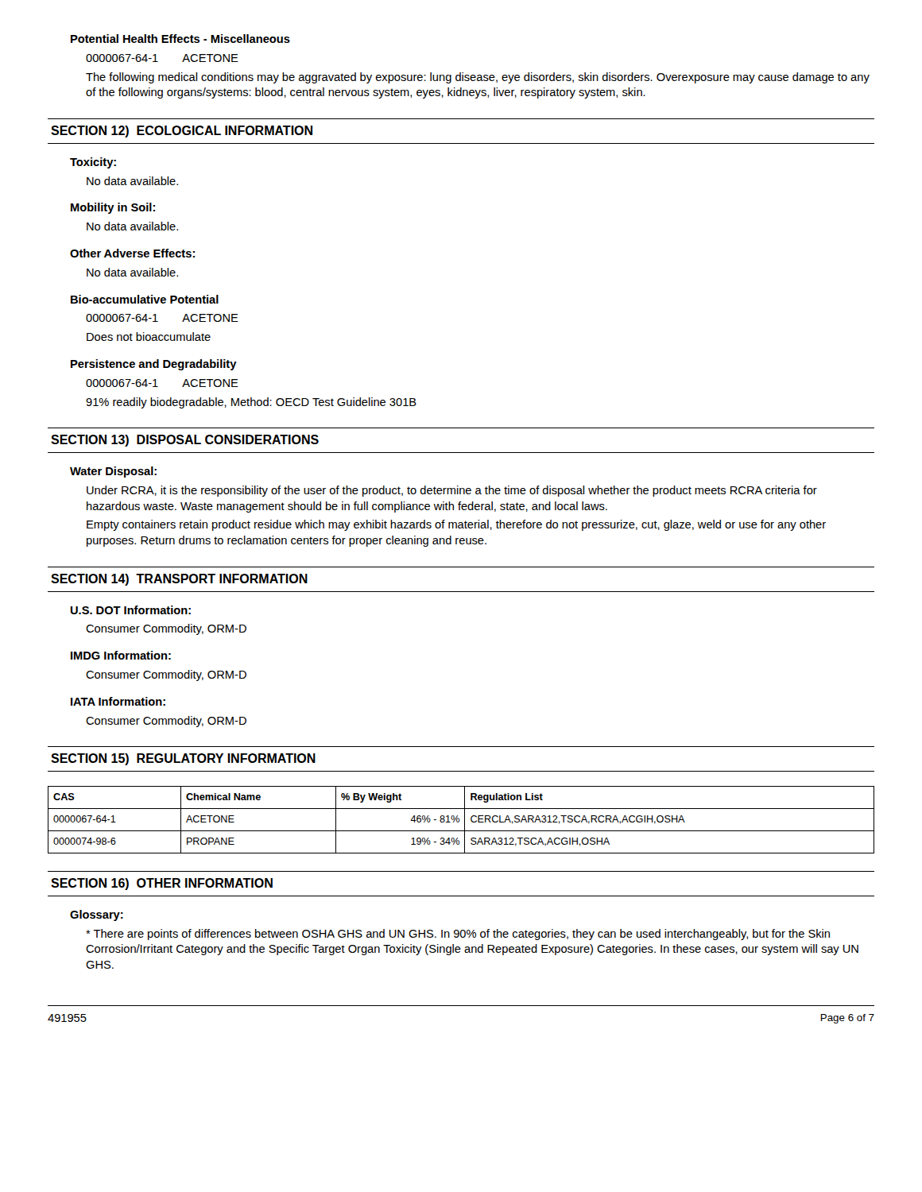Potential Health Effects - Miscellaneous
0000067-64-1 ACETONE
The following medical conditions may be aggravated by exposure: lung disease, eye disorders, skin disorders. Overexposure may cause damage to any of the following organs/systems: blood, central nervous system, eyes, kidneys, liver, respiratory system, skin.
SECTION 12) ECOLOGICAL INFORMATION
Toxicity:
No data available.
Mobility in Soil:
No data available.
Other Adverse Effects:
No data available.
Bio-accumulative Potential
0000067-64-1 ACETONE
Does not bioaccumulate
Persistence and Degradability
0000067-64-1 ACETONE
91% readily biodegradable, Method: OECD Test Guideline 301B
SECTION 13) DISPOSAL CONSIDERATIONS
Water Disposal:
Under RCRA, it is the responsibility of the user of the product, to determine a the time of disposal whether the product meets RCRA criteria for hazardous waste. Waste management should be in full compliance with federal, state, and local laws.
Empty containers retain product residue which may exhibit hazards of material, therefore do not pressurize, cut, glaze, weld or use for any other purposes. Return drums to reclamation centers for proper cleaning and reuse.
SECTION 14) TRANSPORT INFORMATION
U.S. DOT Information:
Consumer Commodity, ORM-D
IMDG Information:
Consumer Commodity, ORM-D
IATA Information:
Consumer Commodity, ORM-D
SECTION 15) REGULATORY INFORMATION
| CAS | Chemical Name | % By Weight | Regulation List |
| --- | --- | --- | --- |
| 0000067-64-1 | ACETONE | 46% - 81% | CERCLA,SARA312,TSCA,RCRA,ACGIH,OSHA |
| 0000074-98-6 | PROPANE | 19% - 34% | SARA312,TSCA,ACGIH,OSHA |
SECTION 16) OTHER INFORMATION
Glossary:
* There are points of differences between OSHA GHS and UN GHS. In 90% of the categories, they can be used interchangeably, but for the Skin Corrosion/Irritant Category and the Specific Target Organ Toxicity (Single and Repeated Exposure) Categories. In these cases, our system will say UN GHS.
491955
Page 6 of 7